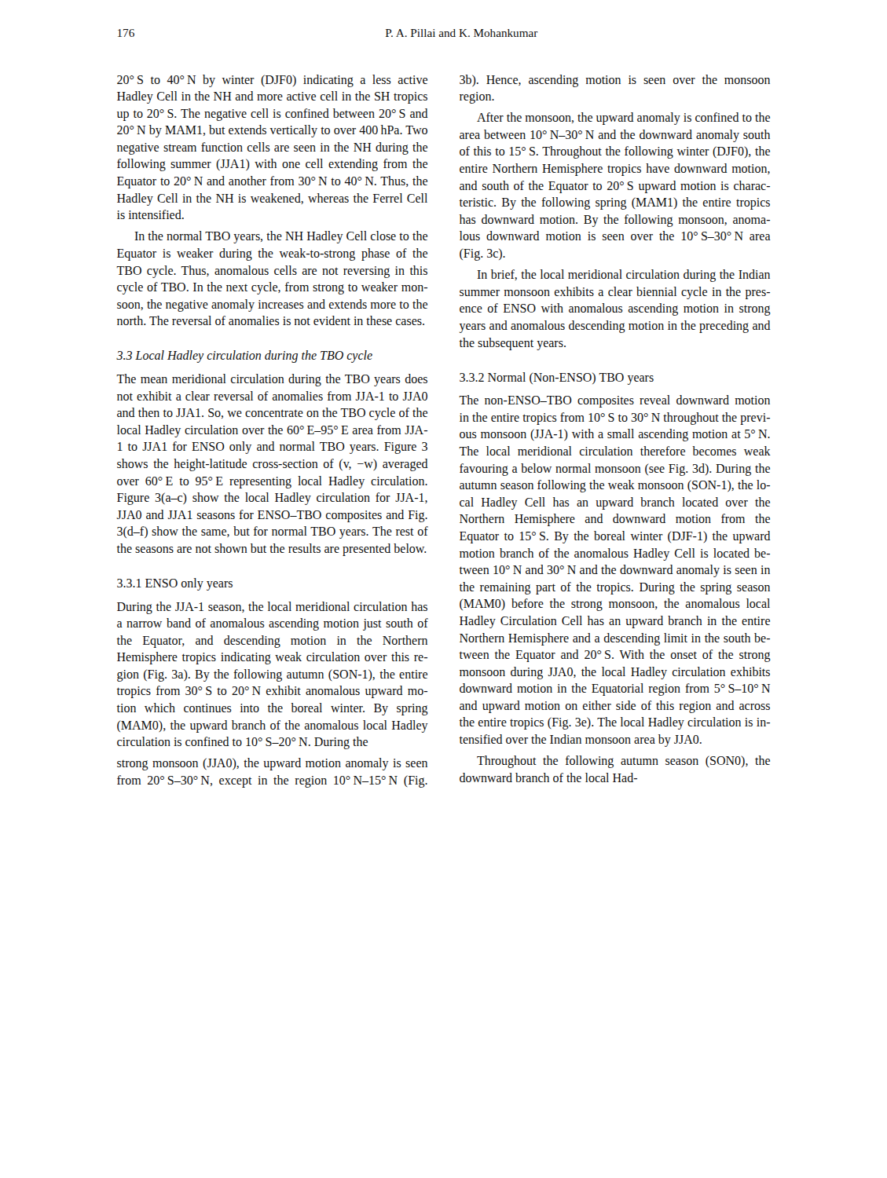176 P. A. Pillai and K. Mohankumar
20° S to 40° N by winter (DJF0) indicating a less active Hadley Cell in the NH and more active cell in the SH tropics up to 20° S. The negative cell is confined between 20° S and 20° N by MAM1, but extends vertically to over 400 hPa. Two negative stream function cells are seen in the NH during the following summer (JJA1) with one cell extending from the Equator to 20° N and another from 30° N to 40° N. Thus, the Hadley Cell in the NH is weakened, whereas the Ferrel Cell is intensified.
In the normal TBO years, the NH Hadley Cell close to the Equator is weaker during the weak-to-strong phase of the TBO cycle. Thus, anomalous cells are not reversing in this cycle of TBO. In the next cycle, from strong to weaker monsoon, the negative anomaly increases and extends more to the north. The reversal of anomalies is not evident in these cases.
3.3 Local Hadley circulation during the TBO cycle
The mean meridional circulation during the TBO years does not exhibit a clear reversal of anomalies from JJA-1 to JJA0 and then to JJA1. So, we concentrate on the TBO cycle of the local Hadley circulation over the 60° E–95° E area from JJA-1 to JJA1 for ENSO only and normal TBO years. Figure 3 shows the height-latitude cross-section of (v, −w) averaged over 60° E to 95° E representing local Hadley circulation. Figure 3(a–c) show the local Hadley circulation for JJA-1, JJA0 and JJA1 seasons for ENSO–TBO composites and Fig. 3(d–f) show the same, but for normal TBO years. The rest of the seasons are not shown but the results are presented below.
3.3.1 ENSO only years
During the JJA-1 season, the local meridional circulation has a narrow band of anomalous ascending motion just south of the Equator, and descending motion in the Northern Hemisphere tropics indicating weak circulation over this region (Fig. 3a). By the following autumn (SON-1), the entire tropics from 30° S to 20° N exhibit anomalous upward motion which continues into the boreal winter. By spring (MAM0), the upward branch of the anomalous local Hadley circulation is confined to 10° S–20° N. During the
strong monsoon (JJA0), the upward motion anomaly is seen from 20° S–30° N, except in the region 10° N–15° N (Fig. 3b). Hence, ascending motion is seen over the monsoon region.
After the monsoon, the upward anomaly is confined to the area between 10° N–30° N and the downward anomaly south of this to 15° S. Throughout the following winter (DJF0), the entire Northern Hemisphere tropics have downward motion, and south of the Equator to 20° S upward motion is characteristic. By the following spring (MAM1) the entire tropics has downward motion. By the following monsoon, anomalous downward motion is seen over the 10° S–30° N area (Fig. 3c).
In brief, the local meridional circulation during the Indian summer monsoon exhibits a clear biennial cycle in the presence of ENSO with anomalous ascending motion in strong years and anomalous descending motion in the preceding and the subsequent years.
3.3.2 Normal (Non-ENSO) TBO years
The non-ENSO–TBO composites reveal downward motion in the entire tropics from 10° S to 30° N throughout the previous monsoon (JJA-1) with a small ascending motion at 5° N. The local meridional circulation therefore becomes weak favouring a below normal monsoon (see Fig. 3d). During the autumn season following the weak monsoon (SON-1), the local Hadley Cell has an upward branch located over the Northern Hemisphere and downward motion from the Equator to 15° S. By the boreal winter (DJF-1) the upward motion branch of the anomalous Hadley Cell is located between 10° N and 30° N and the downward anomaly is seen in the remaining part of the tropics. During the spring season (MAM0) before the strong monsoon, the anomalous local Hadley Circulation Cell has an upward branch in the entire Northern Hemisphere and a descending limit in the south between the Equator and 20° S. With the onset of the strong monsoon during JJA0, the local Hadley circulation exhibits downward motion in the Equatorial region from 5° S–10° N and upward motion on either side of this region and across the entire tropics (Fig. 3e). The local Hadley circulation is intensified over the Indian monsoon area by JJA0.
Throughout the following autumn season (SON0), the downward branch of the local Had-